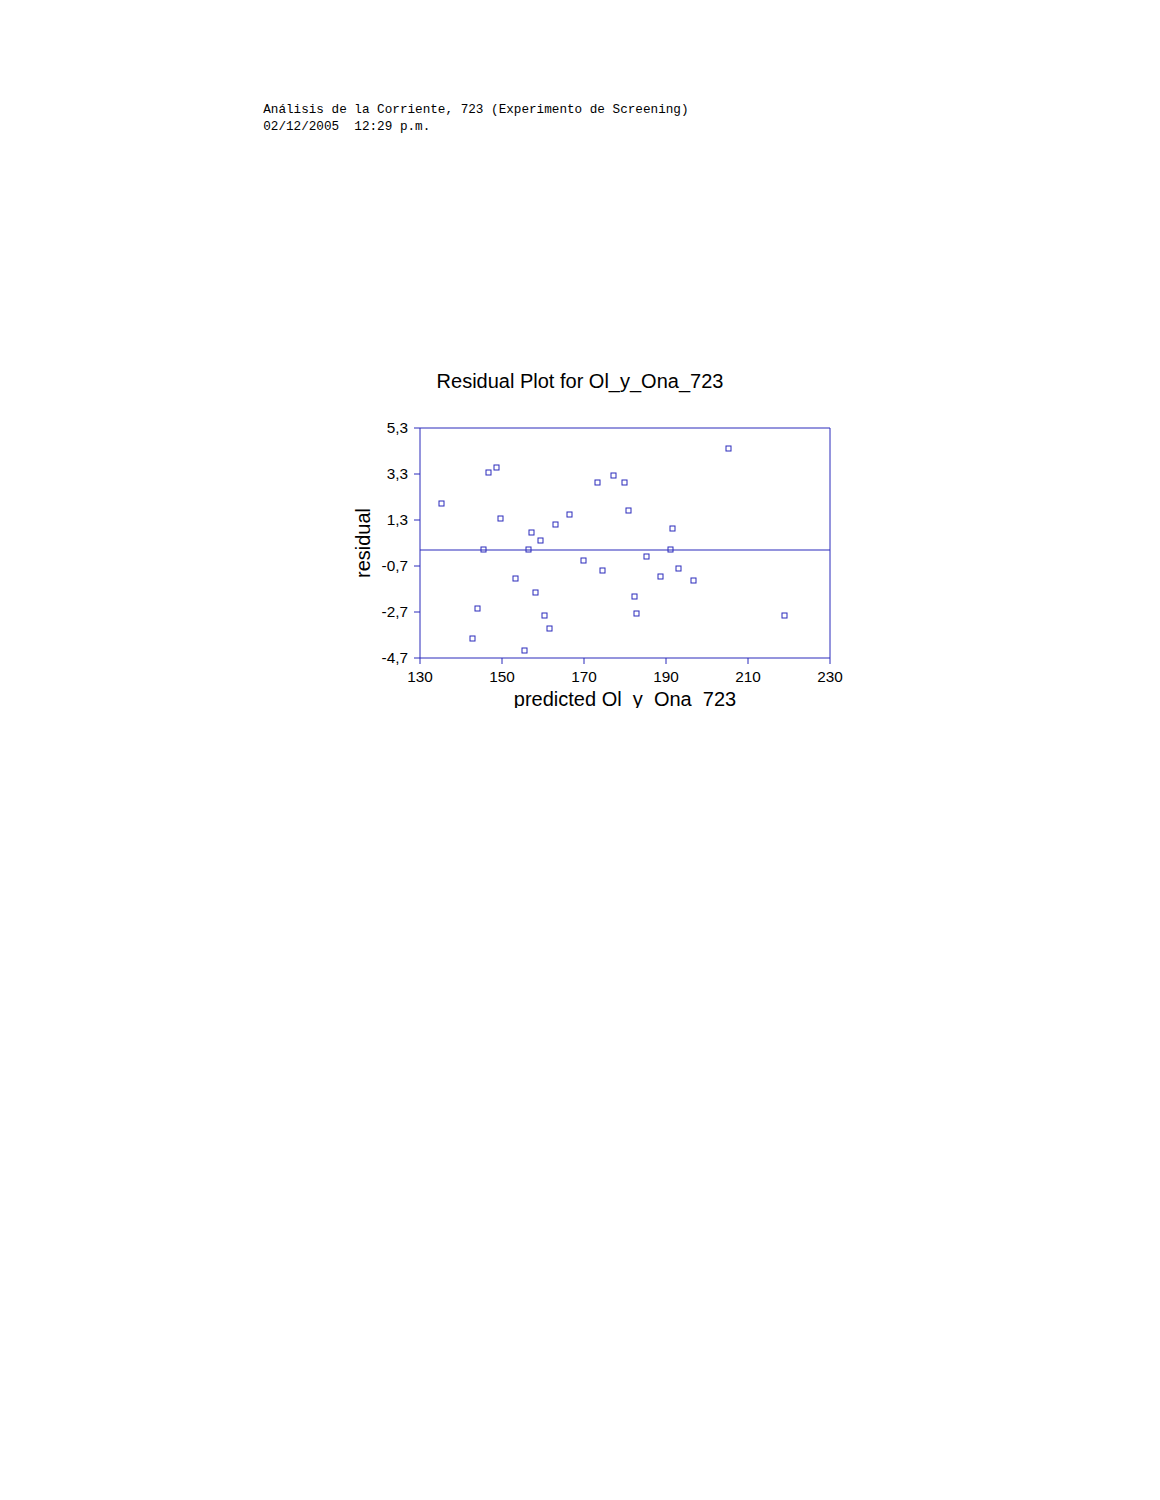Análisis de la Corriente, 723 (Experimento de Screening) 02/12/2005 12:29 p.m.
Residual Plot for Ol_y_Ona_723
5,3 3,3 1,3 -0,7 -2,7 -4,7 130 150 170 190 210 230 predicted Ol_y_Ona_723 residual